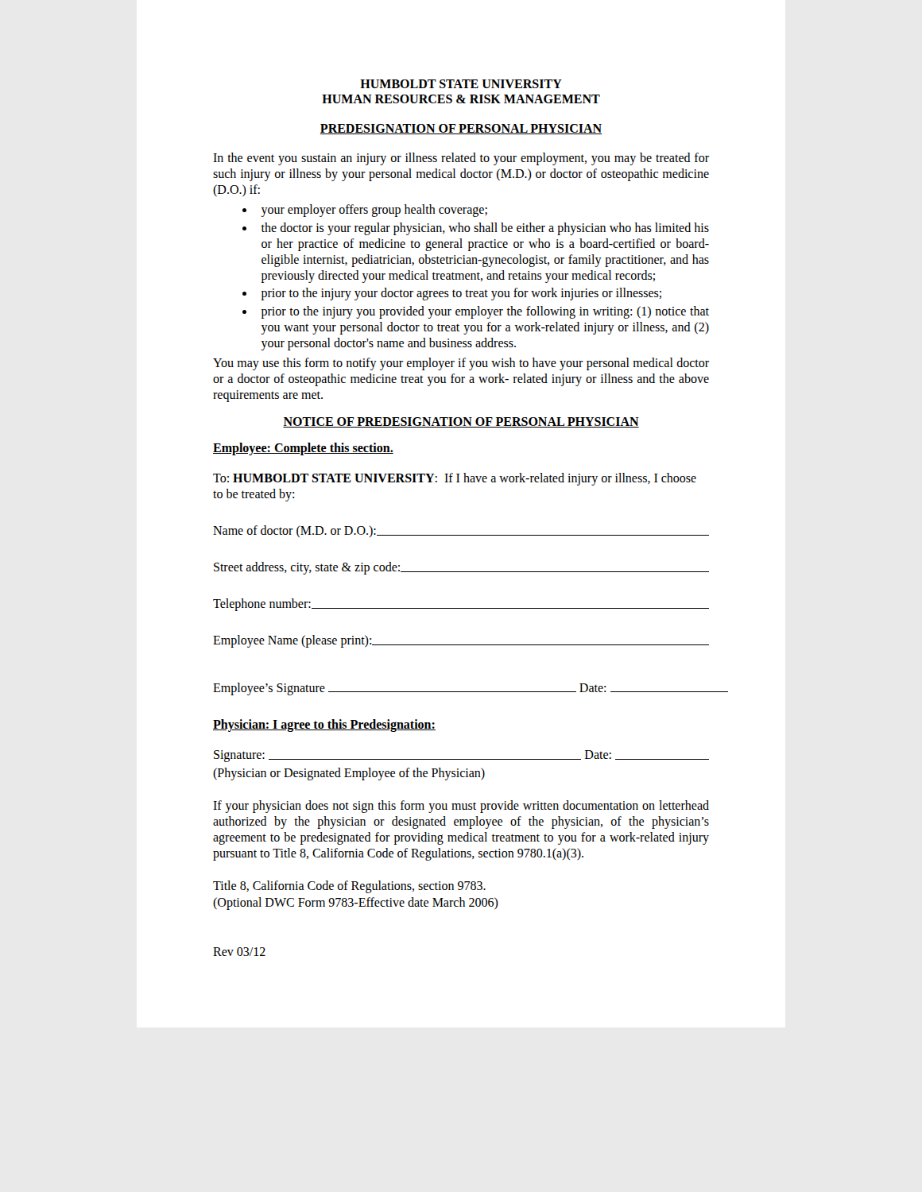HUMBOLDT STATE UNIVERSITY
HUMAN RESOURCES & RISK MANAGEMENT
PREDESIGNATION OF PERSONAL PHYSICIAN
In the event you sustain an injury or illness related to your employment, you may be treated for such injury or illness by your personal medical doctor (M.D.) or doctor of osteopathic medicine (D.O.) if:
your employer offers group health coverage;
the doctor is your regular physician, who shall be either a physician who has limited his or her practice of medicine to general practice or who is a board-certified or board-eligible internist, pediatrician, obstetrician-gynecologist, or family practitioner, and has previously directed your medical treatment, and retains your medical records;
prior to the injury your doctor agrees to treat you for work injuries or illnesses;
prior to the injury you provided your employer the following in writing: (1) notice that you want your personal doctor to treat you for a work-related injury or illness, and (2) your personal doctor's name and business address.
You may use this form to notify your employer if you wish to have your personal medical doctor or a doctor of osteopathic medicine treat you for a work- related injury or illness and the above requirements are met.
NOTICE OF PREDESIGNATION OF PERSONAL PHYSICIAN
Employee: Complete this section.
To: HUMBOLDT STATE UNIVERSITY: If I have a work-related injury or illness, I choose to be treated by:
Name of doctor (M.D. or D.O.):
Street address, city, state & zip code:
Telephone number:
Employee Name (please print):
Employee’s Signature Date:
Physician: I agree to this Predesignation:
Signature: Date:
(Physician or Designated Employee of the Physician)
If your physician does not sign this form you must provide written documentation on letterhead authorized by the physician or designated employee of the physician, of the physician’s agreement to be predesignated for providing medical treatment to you for a work-related injury pursuant to Title 8, California Code of Regulations, section 9780.1(a)(3).
Title 8, California Code of Regulations, section 9783.
(Optional DWC Form 9783-Effective date March 2006)
Rev 03/12